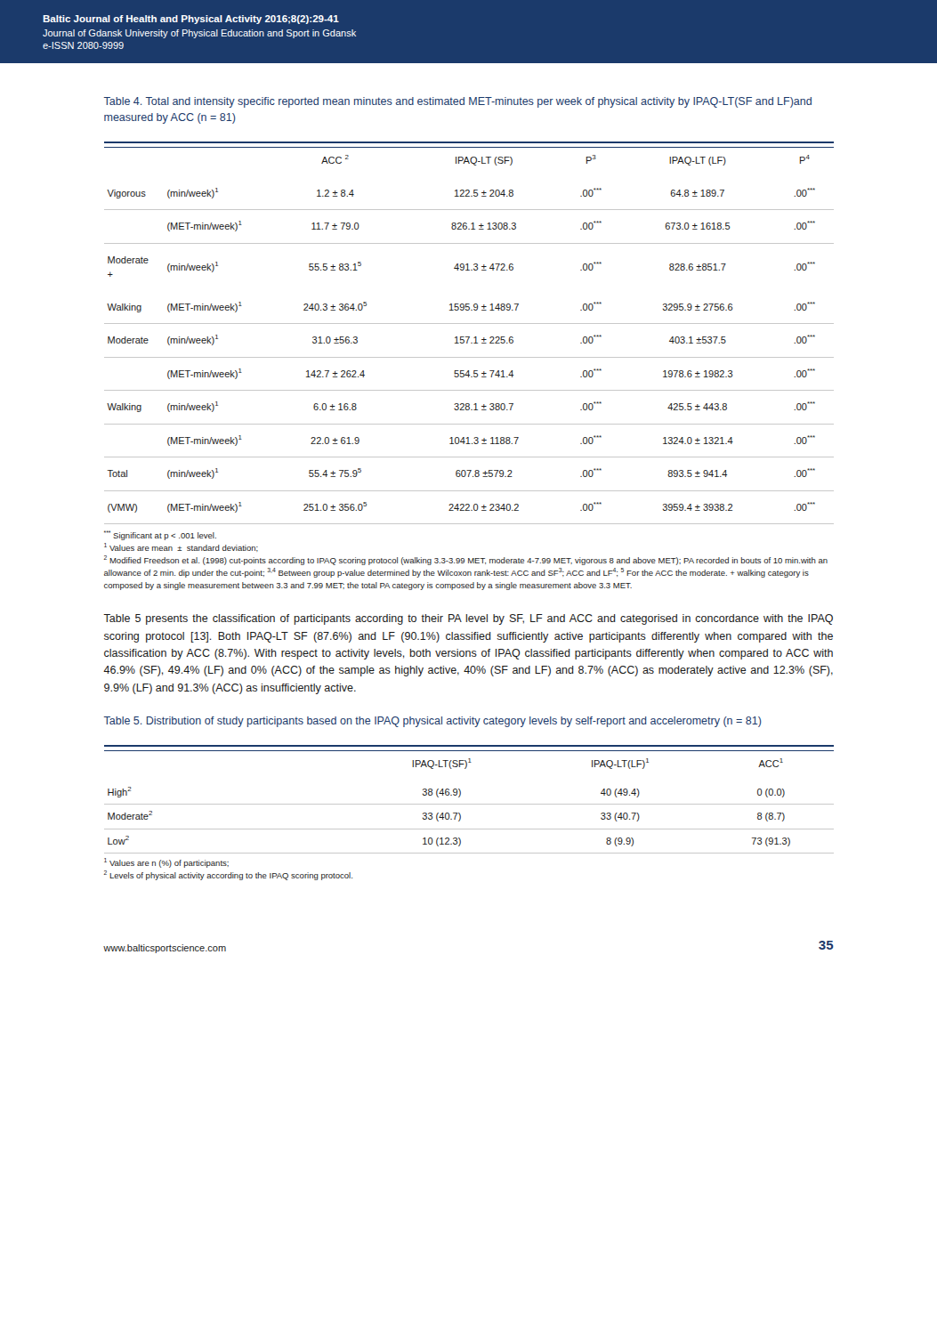Baltic Journal of Health and Physical Activity 2016;8(2):29-41
Journal of Gdansk University of Physical Education and Sport in Gdansk
e-ISSN 2080-9999
Table 4. Total and intensity specific reported mean minutes and estimated MET-minutes per week of physical activity by IPAQ-LT(SF and LF)and measured by ACC (n = 81)
| | ACC 2 | IPAQ-LT (SF) | P 3 | IPAQ-LT (LF) | P 4 |
| --- | --- | --- | --- | --- | --- |
| Vigorous | (min/week) 1 | 1.2 ± 8.4 | 122.5 ± 204.8 | .00 *** | 64.8 ± 189.7 | .00 *** |
| | (MET-min/week) 1 | 11.7 ± 79.0 | 826.1 ± 1308.3 | .00 *** | 673.0 ± 1618.5 | .00 *** |
| Moderate + | (min/week) 1 | 55.5 ± 83.1 5 | 491.3 ± 472.6 | .00 *** | 828.6 ±851.7 | .00 *** |
| Walking | (MET-min/week) 1 | 240.3 ± 364.0 5 | 1595.9 ± 1489.7 | .00 *** | 3295.9 ± 2756.6 | .00 *** |
| Moderate | (min/week) 1 | 31.0 ±56.3 | 157.1 ± 225.6 | .00 *** | 403.1 ±537.5 | .00 *** |
| | (MET-min/week) 1 | 142.7 ± 262.4 | 554.5 ± 741.4 | .00 *** | 1978.6 ± 1982.3 | .00 *** |
| Walking | (min/week) 1 | 6.0 ± 16.8 | 328.1 ± 380.7 | .00 *** | 425.5 ± 443.8 | .00 *** |
| | (MET-min/week) 1 | 22.0 ± 61.9 | 1041.3 ± 1188.7 | .00 *** | 1324.0 ± 1321.4 | .00 *** |
| Total | (min/week) 1 | 55.4 ± 75.9 5 | 607.8 ±579.2 | .00 *** | 893.5 ± 941.4 | .00 *** |
| (VMW) | (MET-min/week) 1 | 251.0 ± 356.0 5 | 2422.0 ± 2340.2 | .00 *** | 3959.4 ± 3938.2 | .00 *** |
*** Significant at p < .001 level.
1 Values are mean ± standard deviation;
2 Modified Freedson et al. (1998) cut-points according to IPAQ scoring protocol (walking 3.3-3.99 MET, moderate 4-7.99 MET, vigorous 8 and above MET); PA recorded in bouts of 10 min.with an allowance of 2 min. dip under the cut-point; 3,4 Between group p-value determined by the Wilcoxon rank-test: ACC and SF3; ACC and LF4; 5 For the ACC the moderate. + walking category is composed by a single measurement between 3.3 and 7.99 MET; the total PA category is composed by a single measurement above 3.3 MET.
Table 5 presents the classification of participants according to their PA level by SF, LF and ACC and categorised in concordance with the IPAQ scoring protocol [13]. Both IPAQ-LT SF (87.6%) and LF (90.1%) classified sufficiently active participants differently when compared with the classification by ACC (8.7%). With respect to activity levels, both versions of IPAQ classified participants differently when compared to ACC with 46.9% (SF), 49.4% (LF) and 0% (ACC) of the sample as highly active, 40% (SF and LF) and 8.7% (ACC) as moderately active and 12.3% (SF), 9.9% (LF) and 91.3% (ACC) as insufficiently active.
Table 5. Distribution of study participants based on the IPAQ physical activity category levels by self-report and accelerometry (n = 81)
| | IPAQ-LT(SF) 1 | IPAQ-LT(LF) 1 | ACC 1 |
| --- | --- | --- | --- |
| High 2 | 38 (46.9) | 40 (49.4) | 0 (0.0) |
| Moderate 2 | 33 (40.7) | 33 (40.7) | 8 (8.7) |
| Low 2 | 10 (12.3) | 8 (9.9) | 73 (91.3) |
1 Values are n (%) of participants;
2 Levels of physical activity according to the IPAQ scoring protocol.
www.balticsportscience.com 35